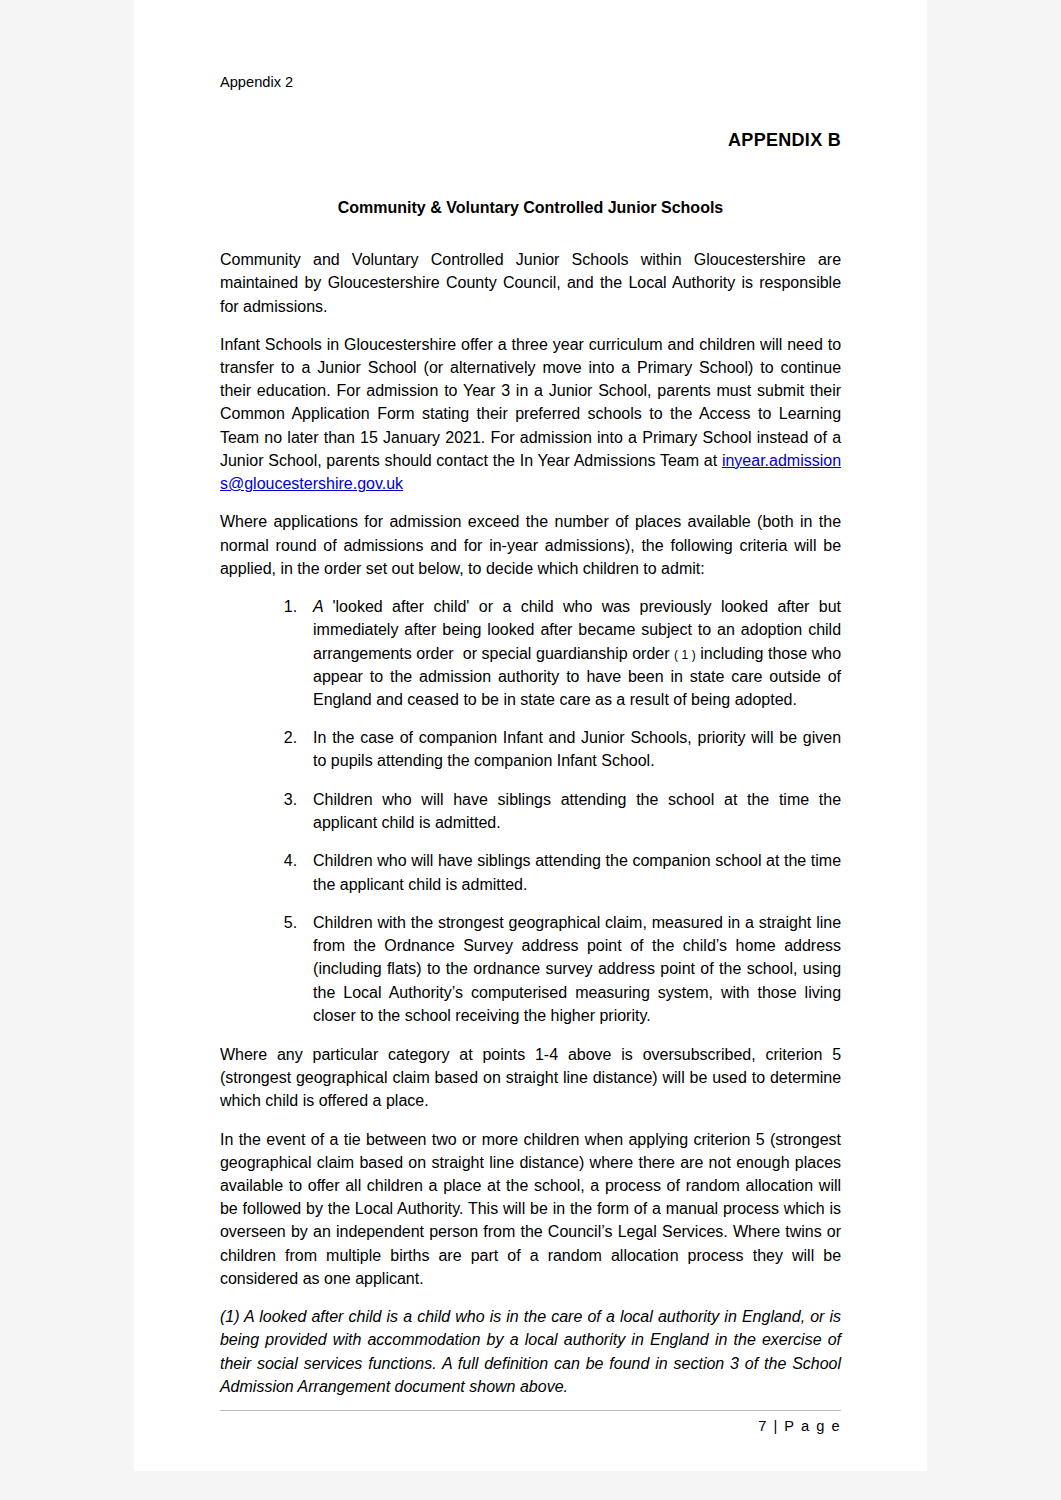Appendix 2
APPENDIX B
Community & Voluntary Controlled Junior Schools
Community and Voluntary Controlled Junior Schools within Gloucestershire are maintained by Gloucestershire County Council, and the Local Authority is responsible for admissions.
Infant Schools in Gloucestershire offer a three year curriculum and children will need to transfer to a Junior School (or alternatively move into a Primary School) to continue their education. For admission to Year 3 in a Junior School, parents must submit their Common Application Form stating their preferred schools to the Access to Learning Team no later than 15 January 2021. For admission into a Primary School instead of a Junior School, parents should contact the In Year Admissions Team at inyear.admissions@gloucestershire.gov.uk
Where applications for admission exceed the number of places available (both in the normal round of admissions and for in-year admissions), the following criteria will be applied, in the order set out below, to decide which children to admit:
A 'looked after child' or a child who was previously looked after but immediately after being looked after became subject to an adoption child arrangements order or special guardianship order ( 1 ) including those who appear to the admission authority to have been in state care outside of England and ceased to be in state care as a result of being adopted.
In the case of companion Infant and Junior Schools, priority will be given to pupils attending the companion Infant School.
Children who will have siblings attending the school at the time the applicant child is admitted.
Children who will have siblings attending the companion school at the time the applicant child is admitted.
Children with the strongest geographical claim, measured in a straight line from the Ordnance Survey address point of the child’s home address (including flats) to the ordnance survey address point of the school, using the Local Authority’s computerised measuring system, with those living closer to the school receiving the higher priority.
Where any particular category at points 1-4 above is oversubscribed, criterion 5 (strongest geographical claim based on straight line distance) will be used to determine which child is offered a place.
In the event of a tie between two or more children when applying criterion 5 (strongest geographical claim based on straight line distance) where there are not enough places available to offer all children a place at the school, a process of random allocation will be followed by the Local Authority. This will be in the form of a manual process which is overseen by an independent person from the Council’s Legal Services. Where twins or children from multiple births are part of a random allocation process they will be considered as one applicant.
(1) A looked after child is a child who is in the care of a local authority in England, or is being provided with accommodation by a local authority in England in the exercise of their social services functions. A full definition can be found in section 3 of the School Admission Arrangement document shown above.
7 | P a g e